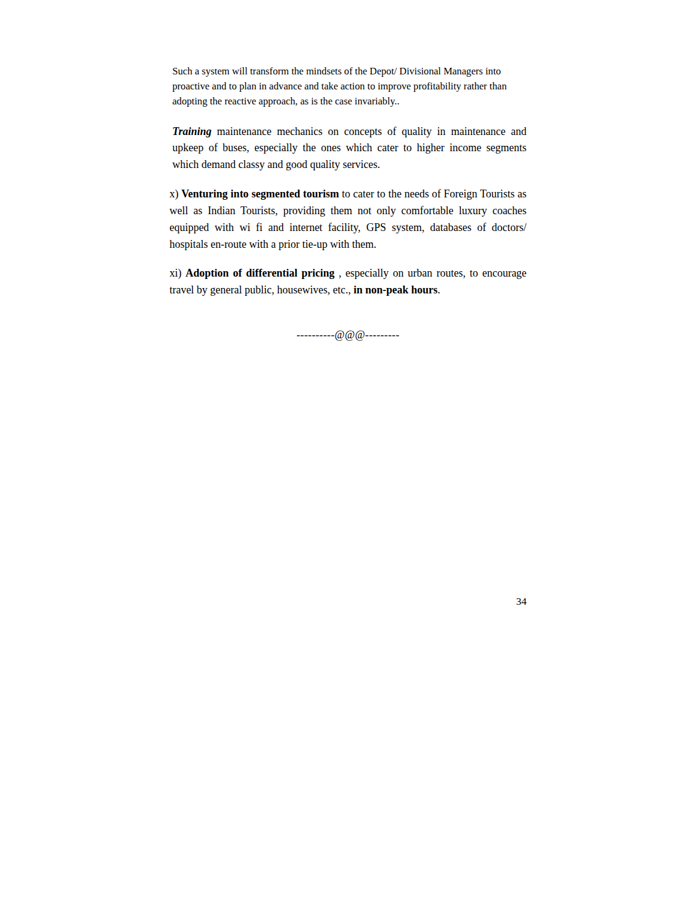Such a system will transform the mindsets of the Depot/ Divisional Managers into proactive and to plan in advance and take action to improve profitability rather than adopting the reactive approach, as is the case invariably..
Training maintenance mechanics on concepts of quality in maintenance and upkeep of buses, especially the ones which cater to higher income segments which demand classy and good quality services.
x) Venturing into segmented tourism to cater to the needs of Foreign Tourists as well as Indian Tourists, providing them not only comfortable luxury coaches equipped with wi fi and internet facility, GPS system, databases of doctors/ hospitals en-route with a prior tie-up with them.
xi) Adoption of differential pricing , especially on urban routes, to encourage travel by general public, housewives, etc., in non-peak hours.
----------@@@---------
34